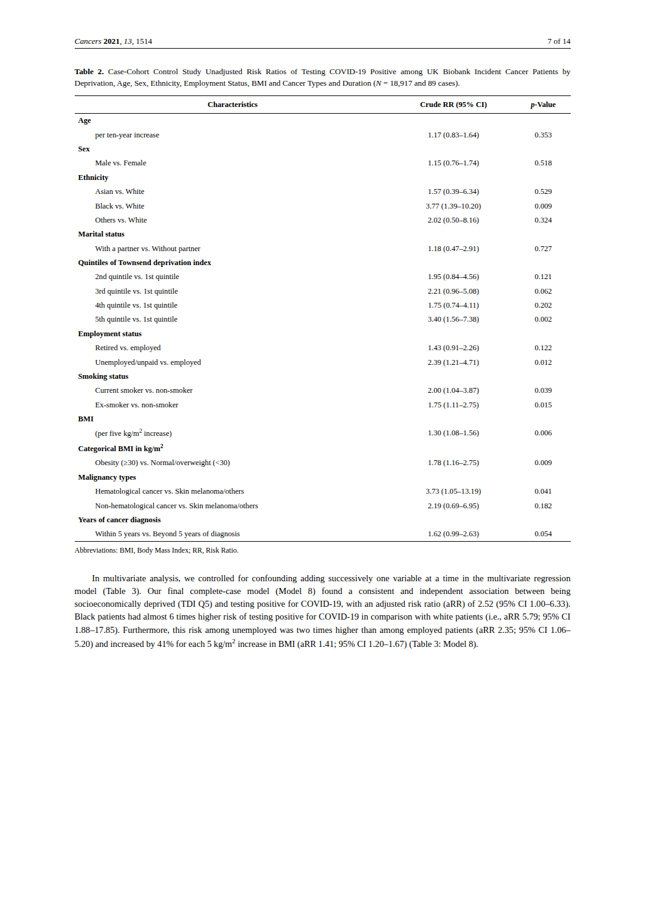Cancers 2021, 13, 1514
7 of 14
Table 2. Case-Cohort Control Study Unadjusted Risk Ratios of Testing COVID-19 Positive among UK Biobank Incident Cancer Patients by Deprivation, Age, Sex, Ethnicity, Employment Status, BMI and Cancer Types and Duration (N = 18,917 and 89 cases).
| Characteristics | Crude RR (95% CI) | p -Value |
| --- | --- | --- |
| Age | | |
| per ten-year increase | 1.17 (0.83–1.64) | 0.353 |
| Sex | | |
| Male vs. Female | 1.15 (0.76–1.74) | 0.518 |
| Ethnicity | | |
| Asian vs. White | 1.57 (0.39–6.34) | 0.529 |
| Black vs. White | 3.77 (1.39–10.20) | 0.009 |
| Others vs. White | 2.02 (0.50–8.16) | 0.324 |
| Marital status | | |
| With a partner vs. Without partner | 1.18 (0.47–2.91) | 0.727 |
| Quintiles of Townsend deprivation index | | |
| 2nd quintile vs. 1st quintile | 1.95 (0.84–4.56) | 0.121 |
| 3rd quintile vs. 1st quintile | 2.21 (0.96–5.08) | 0.062 |
| 4th quintile vs. 1st quintile | 1.75 (0.74–4.11) | 0.202 |
| 5th quintile vs. 1st quintile | 3.40 (1.56–7.38) | 0.002 |
| Employment status | | |
| Retired vs. employed | 1.43 (0.91–2.26) | 0.122 |
| Unemployed/unpaid vs. employed | 2.39 (1.21–4.71) | 0.012 |
| Smoking status | | |
| Current smoker vs. non-smoker | 2.00 (1.04–3.87) | 0.039 |
| Ex-smoker vs. non-smoker | 1.75 (1.11–2.75) | 0.015 |
| BMI | | |
| (per five kg/m 2 increase) | 1.30 (1.08–1.56) | 0.006 |
| Categorical BMI in kg/m 2 | | |
| Obesity (≥30) vs. Normal/overweight (<30) | 1.78 (1.16–2.75) | 0.009 |
| Malignancy types | | |
| Hematological cancer vs. Skin melanoma/others | 3.73 (1.05–13.19) | 0.041 |
| Non-hematological cancer vs. Skin melanoma/others | 2.19 (0.69–6.95) | 0.182 |
| Years of cancer diagnosis | | |
| Within 5 years vs. Beyond 5 years of diagnosis | 1.62 (0.99–2.63) | 0.054 |
Abbreviations: BMI, Body Mass Index; RR, Risk Ratio.
In multivariate analysis, we controlled for confounding adding successively one variable at a time in the multivariate regression model (Table 3). Our final complete-case model (Model 8) found a consistent and independent association between being socioeconomically deprived (TDI Q5) and testing positive for COVID-19, with an adjusted risk ratio (aRR) of 2.52 (95% CI 1.00–6.33). Black patients had almost 6 times higher risk of testing positive for COVID-19 in comparison with white patients (i.e., aRR 5.79; 95% CI 1.88–17.85). Furthermore, this risk among unemployed was two times higher than among employed patients (aRR 2.35; 95% CI 1.06–5.20) and increased by 41% for each 5 kg/m2 increase in BMI (aRR 1.41; 95% CI 1.20–1.67) (Table 3: Model 8).